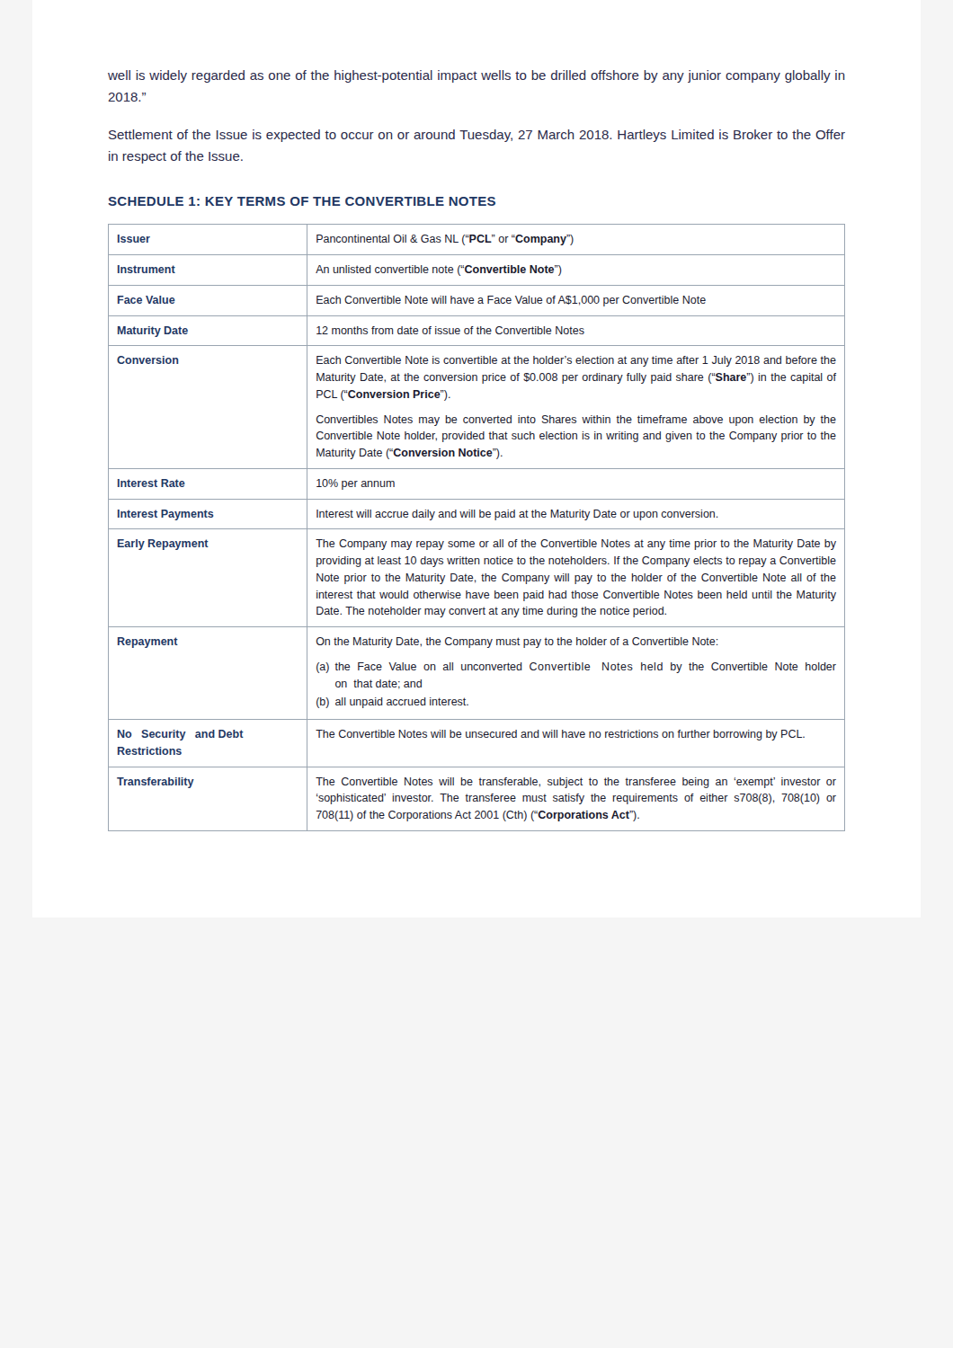well is widely regarded as one of the highest-potential impact wells to be drilled offshore by any junior company globally in 2018.”
Settlement of the Issue is expected to occur on or around Tuesday, 27 March 2018. Hartleys Limited is Broker to the Offer in respect of the Issue.
SCHEDULE 1: KEY TERMS OF THE CONVERTIBLE NOTES
| Issuer | Pancontinental Oil & Gas NL (“ PCL ” or “ Company ”) |
| Instrument | An unlisted convertible note (“ Convertible Note ”) |
| Face Value | Each Convertible Note will have a Face Value of A$1,000 per Convertible Note |
| Maturity Date | 12 months from date of issue of the Convertible Notes |
| Conversion | Each Convertible Note is convertible at the holder’s election at any time after 1 July 2018 and before the Maturity Date, at the conversion price of $0.008 per ordinary fully paid share (“ Share ”) in the capital of PCL (“ Conversion Price ”). Convertibles Notes may be converted into Shares within the timeframe above upon election by the Convertible Note holder, provided that such election is in writing and given to the Company prior to the Maturity Date (“ Conversion Notice ”). |
| Interest Rate | 10% per annum |
| Interest Payments | Interest will accrue daily and will be paid at the Maturity Date or upon conversion. |
| Early Repayment | The Company may repay some or all of the Convertible Notes at any time prior to the Maturity Date by providing at least 10 days written notice to the noteholders. If the Company elects to repay a Convertible Note prior to the Maturity Date, the Company will pay to the holder of the Convertible Note all of the interest that would otherwise have been paid had those Convertible Notes been held until the Maturity Date. The noteholder may convert at any time during the notice period. |
| Repayment | On the Maturity Date, the Company must pay to the holder of a Convertible Note: (a) the Face Value on all unconverted Convertible Notes held by the Convertible Note holder on that date; and (b) all unpaid accrued interest. |
| No Security and Debt Restrictions | The Convertible Notes will be unsecured and will have no restrictions on further borrowing by PCL. |
| Transferability | The Convertible Notes will be transferable, subject to the transferee being an ‘exempt’ investor or ‘sophisticated’ investor. The transferee must satisfy the requirements of either s708(8), 708(10) or 708(11) of the Corporations Act 2001 (Cth) (“ Corporations Act ”). |